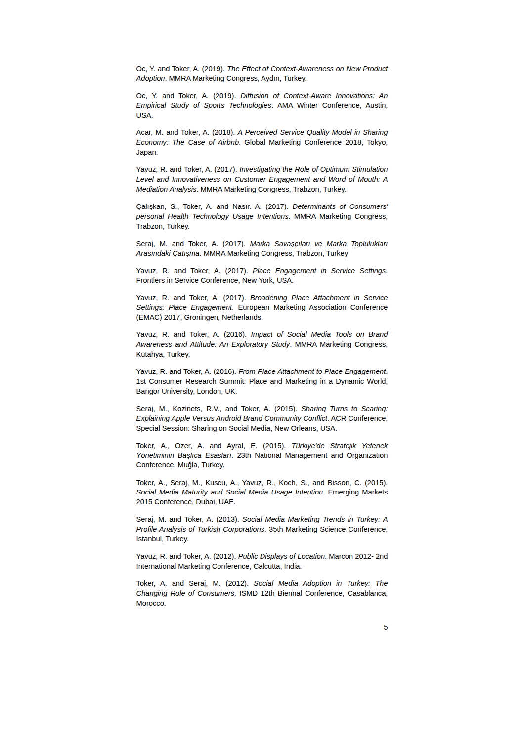Oc, Y. and Toker, A. (2019). The Effect of Context-Awareness on New Product Adoption. MMRA Marketing Congress, Aydın, Turkey.
Oc, Y. and Toker, A. (2019). Diffusion of Context-Aware Innovations: An Empirical Study of Sports Technologies. AMA Winter Conference, Austin, USA.
Acar, M. and Toker, A. (2018). A Perceived Service Quality Model in Sharing Economy: The Case of Airbnb. Global Marketing Conference 2018, Tokyo, Japan.
Yavuz, R. and Toker, A. (2017). Investigating the Role of Optimum Stimulation Level and Innovativeness on Customer Engagement and Word of Mouth: A Mediation Analysis. MMRA Marketing Congress, Trabzon, Turkey.
Çalışkan, S., Toker, A. and Nasır. A. (2017). Determinants of Consumers' personal Health Technology Usage Intentions. MMRA Marketing Congress, Trabzon, Turkey.
Seraj, M. and Toker, A. (2017). Marka Savaşçıları ve Marka Toplulukları Arasındaki Çatışma. MMRA Marketing Congress, Trabzon, Turkey
Yavuz, R. and Toker, A. (2017). Place Engagement in Service Settings. Frontiers in Service Conference, New York, USA.
Yavuz, R. and Toker, A. (2017). Broadening Place Attachment in Service Settings: Place Engagement. European Marketing Association Conference (EMAC) 2017, Groningen, Netherlands.
Yavuz, R. and Toker, A. (2016). Impact of Social Media Tools on Brand Awareness and Attitude: An Exploratory Study. MMRA Marketing Congress, Kütahya, Turkey.
Yavuz, R. and Toker, A. (2016). From Place Attachment to Place Engagement. 1st Consumer Research Summit: Place and Marketing in a Dynamic World, Bangor University, London, UK.
Seraj, M., Kozinets, R.V., and Toker, A. (2015). Sharing Turns to Scaring: Explaining Apple Versus Android Brand Community Conflict. ACR Conference, Special Session: Sharing on Social Media, New Orleans, USA.
Toker, A., Ozer, A. and Ayral, E. (2015). Türkiye'de Stratejik Yetenek Yönetiminin Başlıca Esasları. 23th National Management and Organization Conference, Muğla, Turkey.
Toker, A., Seraj, M., Kuscu, A., Yavuz, R., Koch, S., and Bisson, C. (2015). Social Media Maturity and Social Media Usage Intention. Emerging Markets 2015 Conference, Dubai, UAE.
Seraj, M. and Toker, A. (2013). Social Media Marketing Trends in Turkey: A Profile Analysis of Turkish Corporations. 35th Marketing Science Conference, Istanbul, Turkey.
Yavuz, R. and Toker, A. (2012). Public Displays of Location. Marcon 2012- 2nd International Marketing Conference, Calcutta, India.
Toker, A. and Seraj, M. (2012). Social Media Adoption in Turkey: The Changing Role of Consumers, ISMD 12th Biennal Conference, Casablanca, Morocco.
5